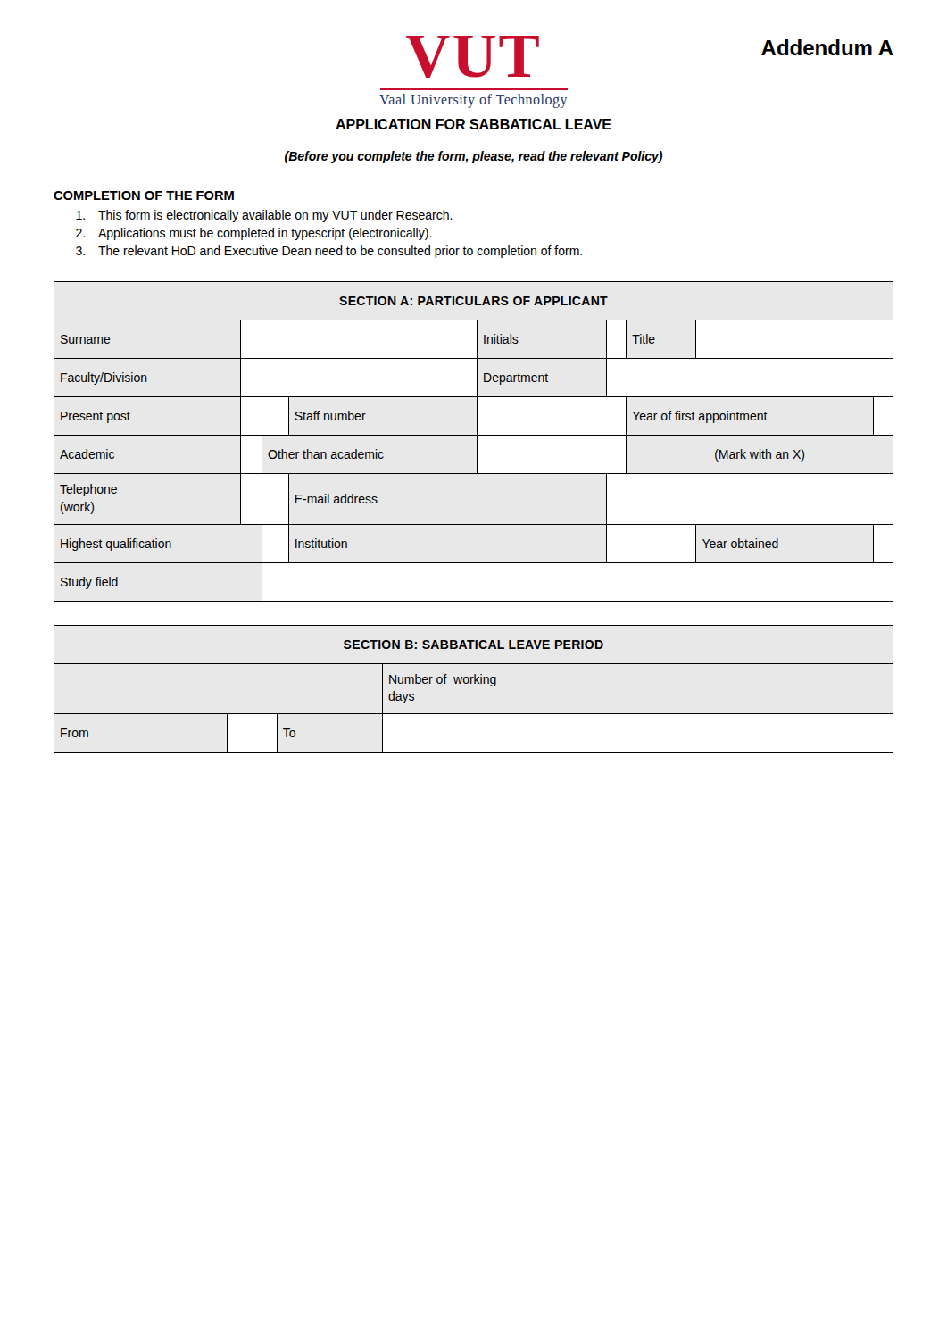Addendum A
VUT
Vaal University of Technology
APPLICATION FOR SABBATICAL LEAVE
(Before you complete the form, please, read the relevant Policy)
COMPLETION OF THE FORM
This form is electronically available on my VUT under Research.
Applications must be completed in typescript (electronically).
The relevant HoD and Executive Dean need to be consulted prior to completion of form.
| SECTION A: PARTICULARS OF APPLICANT |
| --- |
| Surname | | Initials | | Title | |
| Faculty/Division | | Department | |
| Present post | | Staff number | | Year of first appointment | |
| Academic | | Other than academic | | (Mark with an X) |
| Telephone (work) | | E-mail address | |
| Highest qualification | | Institution | | Year obtained | |
| Study field | |
| SECTION B: SABBATICAL LEAVE PERIOD |
| --- |
| | Number of working days |
| From | | To | |